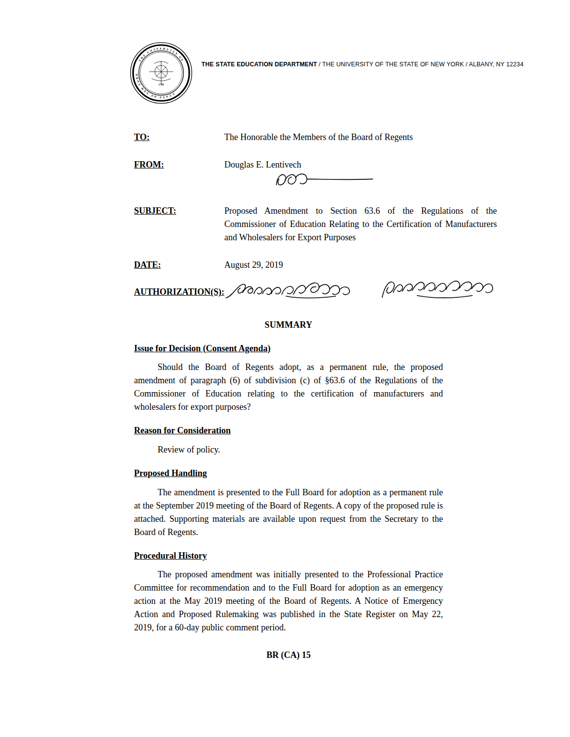THE STATE EDUCATION DEPARTMENT / THE UNIVERSITY OF THE STATE OF NEW YORK / ALBANY, NY 12234
| TO: | The Honorable the Members of the Board of Regents |
| FROM: | Douglas E. Lentivech |
| SUBJECT: | Proposed Amendment to Section 63.6 of the Regulations of the Commissioner of Education Relating to the Certification of Manufacturers and Wholesalers for Export Purposes |
| DATE: | August 29, 2019 |
| AUTHORIZATION(S): | |
SUMMARY
Issue for Decision (Consent Agenda)
Should the Board of Regents adopt, as a permanent rule, the proposed amendment of paragraph (6) of subdivision (c) of §63.6 of the Regulations of the Commissioner of Education relating to the certification of manufacturers and wholesalers for export purposes?
Reason for Consideration
Review of policy.
Proposed Handling
The amendment is presented to the Full Board for adoption as a permanent rule at the September 2019 meeting of the Board of Regents. A copy of the proposed rule is attached. Supporting materials are available upon request from the Secretary to the Board of Regents.
Procedural History
The proposed amendment was initially presented to the Professional Practice Committee for recommendation and to the Full Board for adoption as an emergency action at the May 2019 meeting of the Board of Regents. A Notice of Emergency Action and Proposed Rulemaking was published in the State Register on May 22, 2019, for a 60-day public comment period.
BR (CA) 15